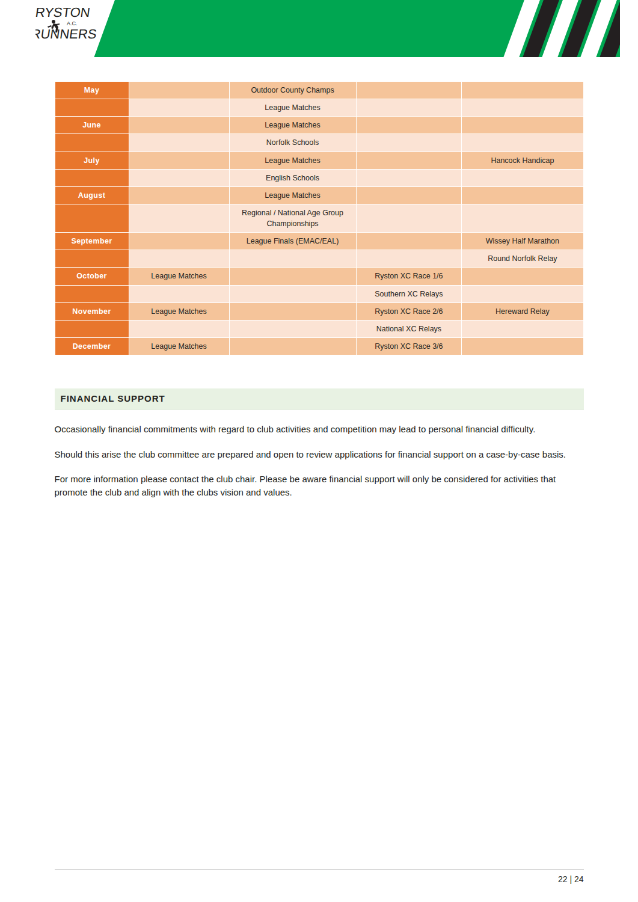RYSTON A.C. RUNNERS
| May | | Outdoor County Champs | | |
| | | League Matches | | |
| June | | League Matches | | |
| | | Norfolk Schools | | |
| July | | League Matches | | Hancock Handicap |
| | | English Schools | | |
| August | | League Matches | | |
| | | Regional / National Age Group Championships | | |
| September | | League Finals (EMAC/EAL) | | Wissey Half Marathon |
| | | | | Round Norfolk Relay |
| October | League Matches | | Ryston XC Race 1/6 | |
| | | | Southern XC Relays | |
| November | League Matches | | Ryston XC Race 2/6 | Hereward Relay |
| | | | National XC Relays | |
| December | League Matches | | Ryston XC Race 3/6 | |
FINANCIAL SUPPORT
Occasionally financial commitments with regard to club activities and competition may lead to personal financial difficulty.
Should this arise the club committee are prepared and open to review applications for financial support on a case-by-case basis.
For more information please contact the club chair. Please be aware financial support will only be considered for activities that promote the club and align with the clubs vision and values.
22 | 24